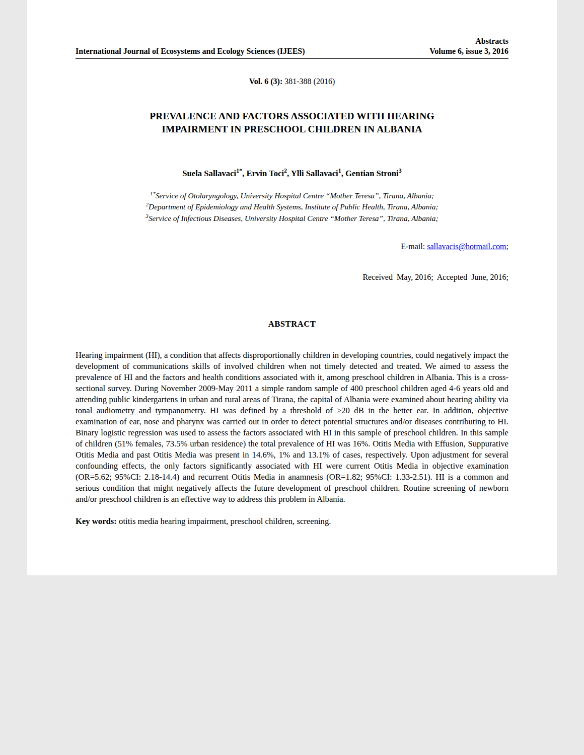International Journal of Ecosystems and Ecology Sciences (IJEES)
Abstracts
Volume 6, issue 3, 2016
Vol. 6 (3): 381-388 (2016)
PREVALENCE AND FACTORS ASSOCIATED WITH HEARING
IMPAIRMENT IN PRESCHOOL CHILDREN IN ALBANIA
Suela Sallavaci1*, Ervin Toci2, Ylli Sallavaci1, Gentian Stroni3
1*Service of Otolaryngology, University Hospital Centre “Mother Teresa”, Tirana, Albania;
2Department of Epidemiology and Health Systems, Institute of Public Health, Tirana, Albania;
3Service of Infectious Diseases, University Hospital Centre “Mother Teresa”, Tirana, Albania;
E-mail: sallavacis@hotmail.com;
Received May, 2016; Accepted June, 2016;
ABSTRACT
Hearing impairment (HI), a condition that affects disproportionally children in developing countries, could negatively impact the development of communications skills of involved children when not timely detected and treated. We aimed to assess the prevalence of HI and the factors and health conditions associated with it, among preschool children in Albania. This is a cross-sectional survey. During November 2009-May 2011 a simple random sample of 400 preschool children aged 4-6 years old and attending public kindergartens in urban and rural areas of Tirana, the capital of Albania were examined about hearing ability via tonal audiometry and tympanometry. HI was defined by a threshold of ≥20 dB in the better ear. In addition, objective examination of ear, nose and pharynx was carried out in order to detect potential structures and/or diseases contributing to HI. Binary logistic regression was used to assess the factors associated with HI in this sample of preschool children. In this sample of children (51% females, 73.5% urban residence) the total prevalence of HI was 16%. Otitis Media with Effusion, Suppurative Otitis Media and past Otitis Media was present in 14.6%, 1% and 13.1% of cases, respectively. Upon adjustment for several confounding effects, the only factors significantly associated with HI were current Otitis Media in objective examination (OR=5.62; 95%CI: 2.18-14.4) and recurrent Otitis Media in anamnesis (OR=1.82; 95%CI: 1.33-2.51). HI is a common and serious condition that might negatively affects the future development of preschool children. Routine screening of newborn and/or preschool children is an effective way to address this problem in Albania.
Key words: otitis media hearing impairment, preschool children, screening.